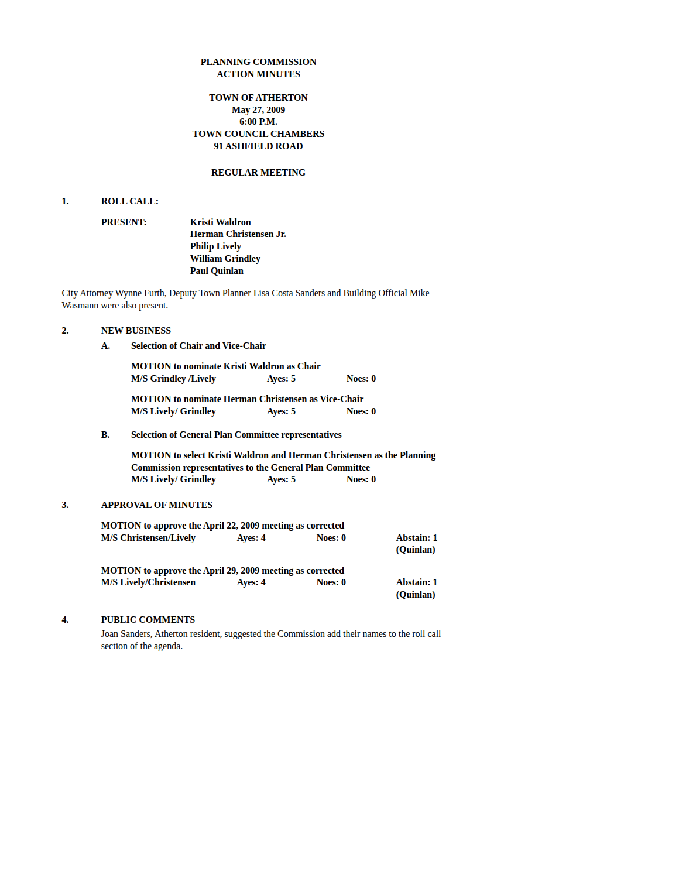PLANNING COMMISSION
ACTION MINUTES
TOWN OF ATHERTON
May 27, 2009
6:00 P.M.
TOWN COUNCIL CHAMBERS
91 ASHFIELD ROAD
REGULAR MEETING
1.
ROLL CALL:
PRESENT:
Kristi Waldron
Herman Christensen Jr.
Philip Lively
William Grindley
Paul Quinlan
City Attorney Wynne Furth, Deputy Town Planner Lisa Costa Sanders and Building Official Mike Wasmann were also present.
2.
NEW BUSINESS
A.
Selection of Chair and Vice-Chair
MOTION to nominate Kristi Waldron as Chair
M/S Grindley /Lively Ayes: 5 Noes: 0
MOTION to nominate Herman Christensen as Vice-Chair
M/S Lively/ Grindley Ayes: 5 Noes: 0
B.
Selection of General Plan Committee representatives
MOTION to select Kristi Waldron and Herman Christensen as the Planning
Commission representatives to the General Plan Committee
M/S Lively/ Grindley Ayes: 5 Noes: 0
3.
APPROVAL OF MINUTES
MOTION to approve the April 22, 2009 meeting as corrected
M/S Christensen/Lively Ayes: 4 Noes: 0 Abstain: 1 (Quinlan)
MOTION to approve the April 29, 2009 meeting as corrected
M/S Lively/Christensen Ayes: 4 Noes: 0 Abstain: 1 (Quinlan)
4.
PUBLIC COMMENTS
Joan Sanders, Atherton resident, suggested the Commission add their names to the roll call section of the agenda.